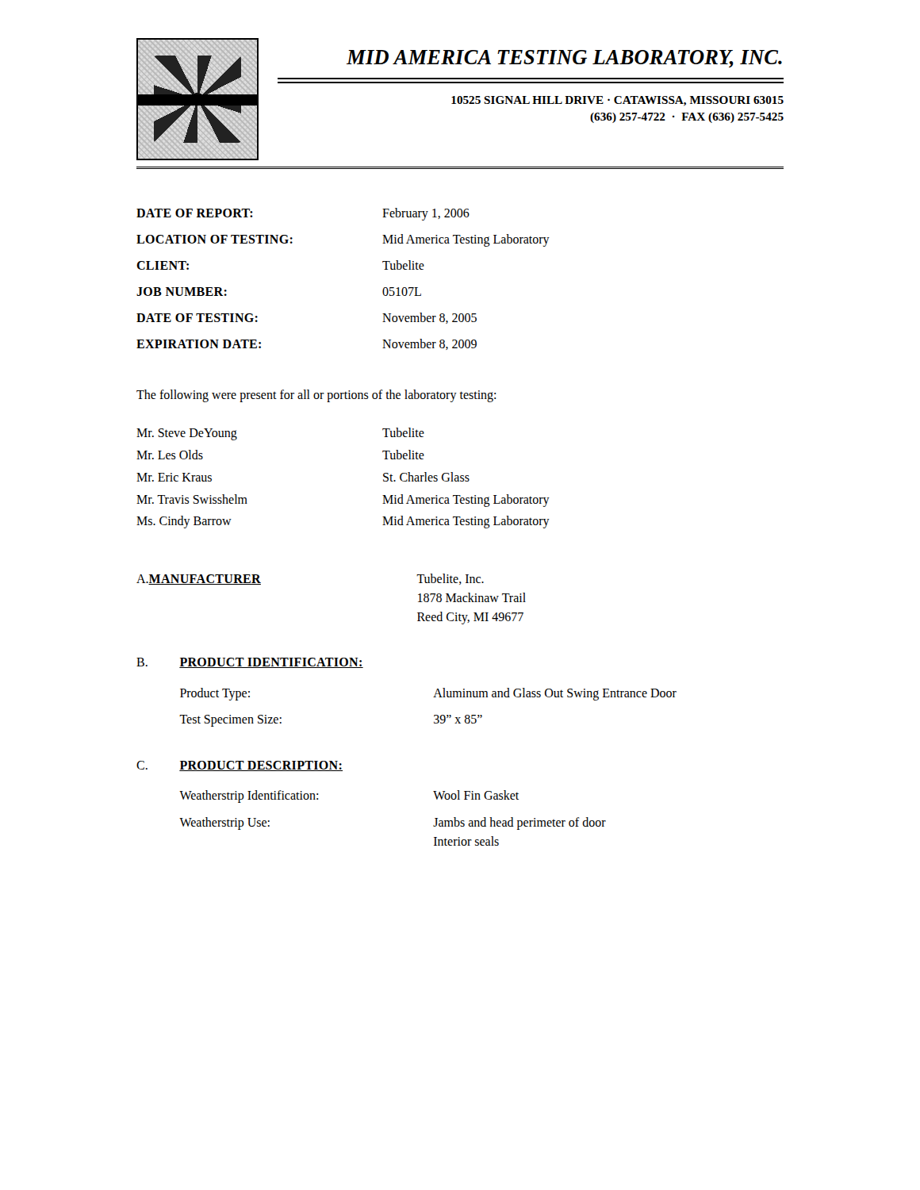MID AMERICA TESTING LABORATORY, INC.
10525 SIGNAL HILL DRIVE · CATAWISSA, MISSOURI 63015
(636) 257-4722 · FAX (636) 257-5425
| Date of Report: | February 1, 2006 |
| Location of Testing: | Mid America Testing Laboratory |
| Client: | Tubelite |
| Job Number: | 05107L |
| Date of Testing: | November 8, 2005 |
| Expiration Date: | November 8, 2009 |
The following were present for all or portions of the laboratory testing:
| Mr. Steve DeYoung | Tubelite |
| Mr. Les Olds | Tubelite |
| Mr. Eric Kraus | St. Charles Glass |
| Mr. Travis Swisshelm | Mid America Testing Laboratory |
| Ms. Cindy Barrow | Mid America Testing Laboratory |
| A. | Manufacturer | Tubelite, Inc. 1878 Mackinaw Trail Reed City, MI 49677 |
B. Product Identification:
| Product Type: | Aluminum and Glass Out Swing Entrance Door |
| Test Specimen Size: | 39” x 85” |
C. Product Description:
| Weatherstrip Identification: | Wool Fin Gasket |
| Weatherstrip Use: | Jambs and head perimeter of door Interior seals |